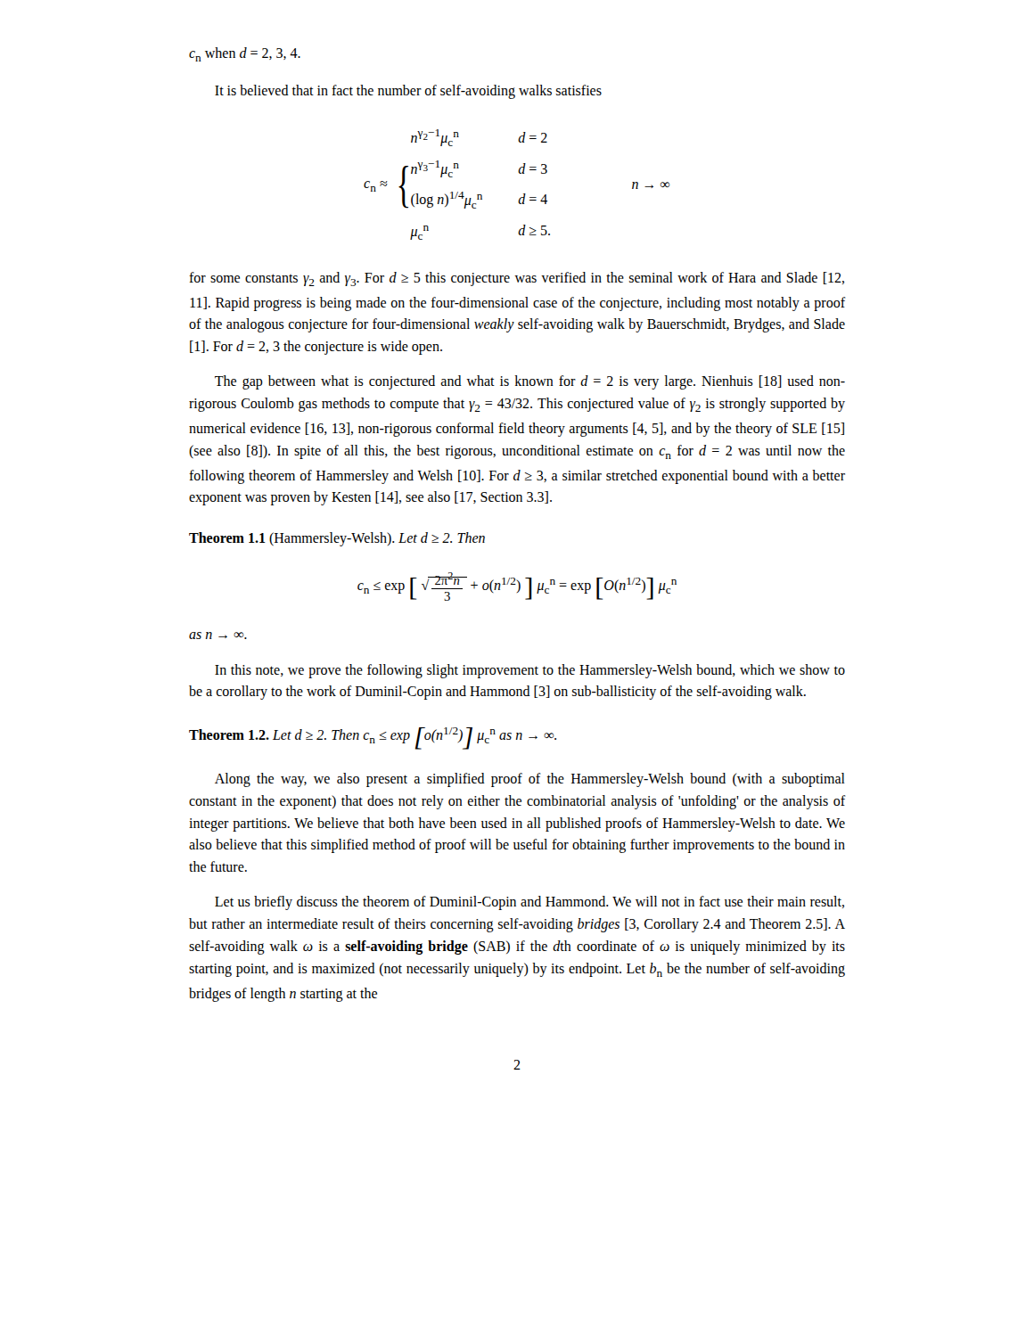cn when d = 2, 3, 4.
It is believed that in fact the number of self-avoiding walks satisfies
cn ≈ {
| n γ 2 −1 μ c n | d = 2 |
| n γ 3 −1 μ c n | d = 3 |
| (log n ) 1/4 μ c n | d = 4 |
| μ c n | d ≥ 5. |
n → ∞
for some constants γ2 and γ3. For d ≥ 5 this conjecture was verified in the seminal work of Hara and Slade [12, 11]. Rapid progress is being made on the four-dimensional case of the conjecture, including most notably a proof of the analogous conjecture for four-dimensional weakly self-avoiding walk by Bauerschmidt, Brydges, and Slade [1]. For d = 2, 3 the conjecture is wide open.
The gap between what is conjectured and what is known for d = 2 is very large. Nienhuis [18] used non-rigorous Coulomb gas methods to compute that γ2 = 43/32. This conjectured value of γ2 is strongly supported by numerical evidence [16, 13], non-rigorous conformal field theory arguments [4, 5], and by the theory of SLE [15] (see also [8]). In spite of all this, the best rigorous, unconditional estimate on cn for d = 2 was until now the following theorem of Hammersley and Welsh [10]. For d ≥ 3, a similar stretched exponential bound with a better exponent was proven by Kesten [14], see also [17, Section 3.3].
Theorem 1.1 (Hammersley-Welsh). Let d ≥ 2. Then
cn ≤ exp [ √2π2n 3 + o(n1/2) ] μcn = exp [O(n1/2)] μcn
as n → ∞.
In this note, we prove the following slight improvement to the Hammersley-Welsh bound, which we show to be a corollary to the work of Duminil-Copin and Hammond [3] on sub-ballisticity of the self-avoiding walk.
Theorem 1.2. Let d ≥ 2. Then cn ≤ exp [o(n1/2)] μcn as n → ∞.
Along the way, we also present a simplified proof of the Hammersley-Welsh bound (with a suboptimal constant in the exponent) that does not rely on either the combinatorial analysis of 'unfolding' or the analysis of integer partitions. We believe that both have been used in all published proofs of Hammersley-Welsh to date. We also believe that this simplified method of proof will be useful for obtaining further improvements to the bound in the future.
Let us briefly discuss the theorem of Duminil-Copin and Hammond. We will not in fact use their main result, but rather an intermediate result of theirs concerning self-avoiding bridges [3, Corollary 2.4 and Theorem 2.5]. A self-avoiding walk ω is a self-avoiding bridge (SAB) if the dth coordinate of ω is uniquely minimized by its starting point, and is maximized (not necessarily uniquely) by its endpoint. Let bn be the number of self-avoiding bridges of length n starting at the
2